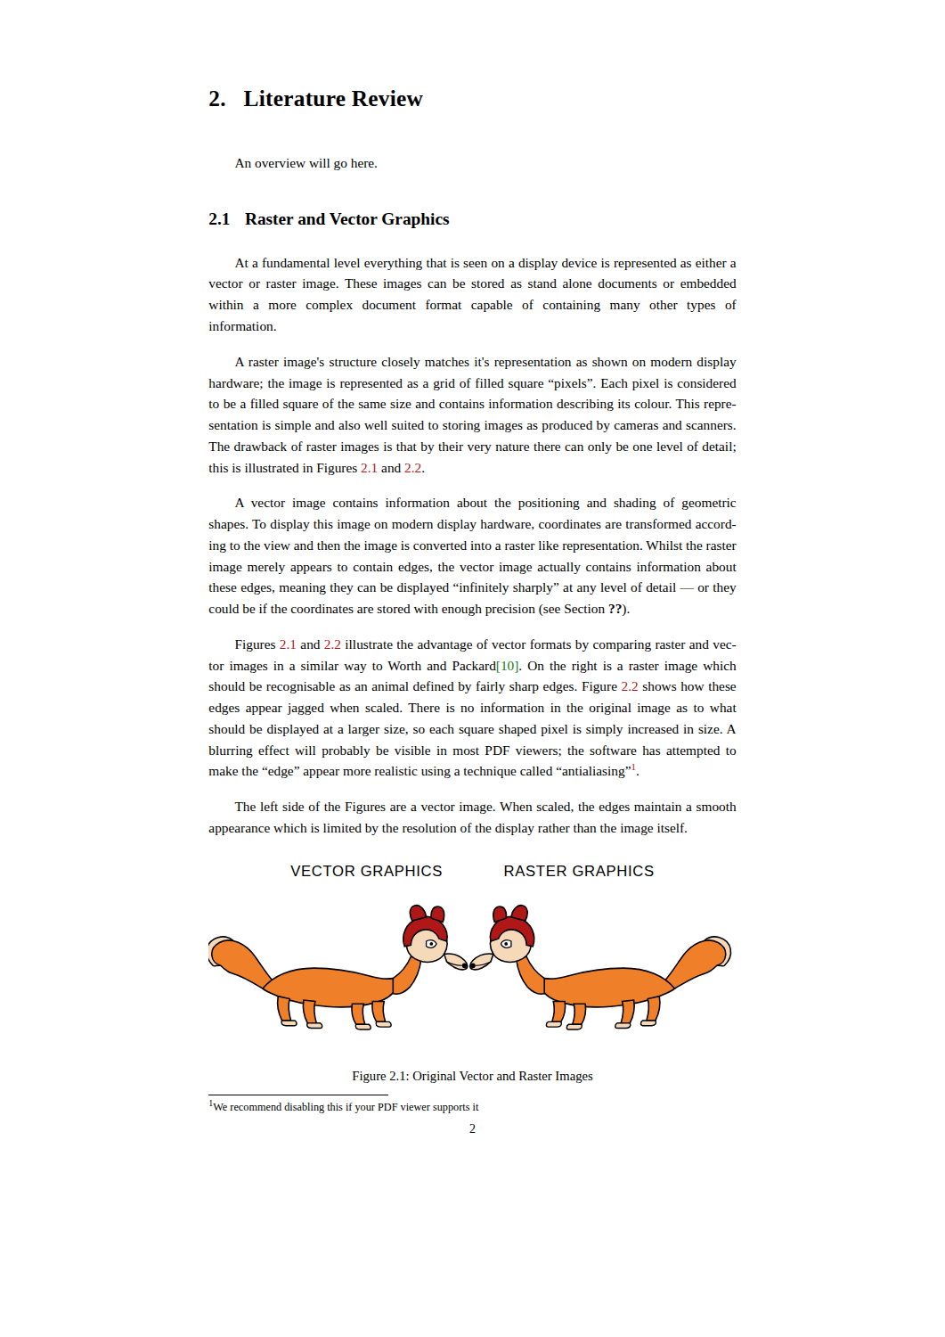2. Literature Review
An overview will go here.
2.1 Raster and Vector Graphics
At a fundamental level everything that is seen on a display device is represented as either a vector or raster image. These images can be stored as stand alone documents or embedded within a more complex document format capable of containing many other types of information.
A raster image's structure closely matches it's representation as shown on modern display hardware; the image is represented as a grid of filled square “pixels”. Each pixel is considered to be a filled square of the same size and contains information describing its colour. This representation is simple and also well suited to storing images as produced by cameras and scanners. The drawback of raster images is that by their very nature there can only be one level of detail; this is illustrated in Figures 2.1 and 2.2.
A vector image contains information about the positioning and shading of geometric shapes. To display this image on modern display hardware, coordinates are transformed according to the view and then the image is converted into a raster like representation. Whilst the raster image merely appears to contain edges, the vector image actually contains information about these edges, meaning they can be displayed “infinitely sharply” at any level of detail — or they could be if the coordinates are stored with enough precision (see Section ??).
Figures 2.1 and 2.2 illustrate the advantage of vector formats by comparing raster and vector images in a similar way to Worth and Packard[10]. On the right is a raster image which should be recognisable as an animal defined by fairly sharp edges. Figure 2.2 shows how these edges appear jagged when scaled. There is no information in the original image as to what should be displayed at a larger size, so each square shaped pixel is simply increased in size. A blurring effect will probably be visible in most PDF viewers; the software has attempted to make the “edge” appear more realistic using a technique called “antialiasing”1.
The left side of the Figures are a vector image. When scaled, the edges maintain a smooth appearance which is limited by the resolution of the display rather than the image itself.
VECTOR GRAPHICS RASTER GRAPHICS
Figure 2.1: Original Vector and Raster Images
1We recommend disabling this if your PDF viewer supports it
2